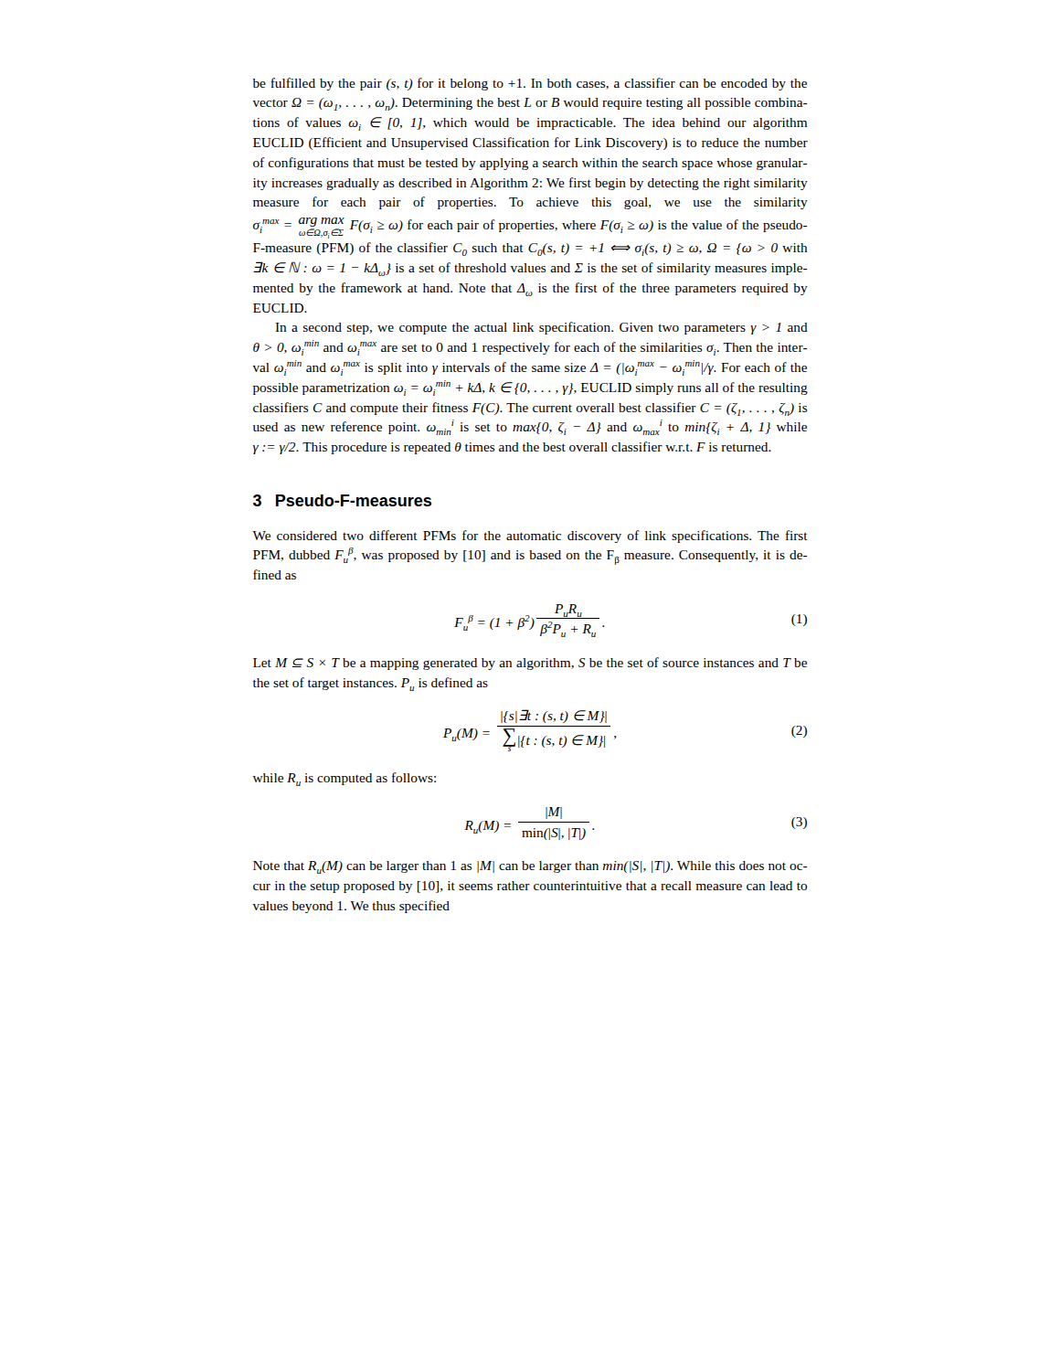be fulfilled by the pair (s, t) for it belong to +1. In both cases, a classifier can be encoded by the vector Ω = (ω1, . . . , ωn). Determining the best L or B would require testing all possible combinations of values ωi ∈ [0, 1], which would be impracticable. The idea behind our algorithm EUCLID (Efficient and Unsupervised Classification for Link Discovery) is to reduce the number of configurations that must be tested by applying a search within the search space whose granularity increases gradually as described in Algorithm 2: We first begin by detecting the right similarity measure for each pair of properties. To achieve this goal, we use the similarity σimax = arg max ω∈Ω,σi∈Σ F(σi ≥ ω) for each pair of properties, where F(σi ≥ ω) is the value of the pseudo-F-measure (PFM) of the classifier C0 such that C0(s, t) = +1 ⟺ σi(s, t) ≥ ω, Ω = {ω > 0 with ∃k ∈ ℕ : ω = 1 − kΔω} is a set of threshold values and Σ is the set of similarity measures implemented by the framework at hand. Note that Δω is the first of the three parameters required by EUCLID.
In a second step, we compute the actual link specification. Given two parameters γ > 1 and θ > 0, ωimin and ωimax are set to 0 and 1 respectively for each of the similarities σi. Then the interval ωimin and ωimax is split into γ intervals of the same size Δ = (|ωimax − ωimin|/γ. For each of the possible parametrization ωi = ωimin + kΔ, k ∈ {0, . . . , γ}, EUCLID simply runs all of the resulting classifiers C and compute their fitness F(C). The current overall best classifier C = (ζ1, . . . , ζn) is used as new reference point. ωmini is set to max{0, ζi − Δ} and ωmaxi to min{ζi + Δ, 1} while γ := γ/2. This procedure is repeated θ times and the best overall classifier w.r.t. F is returned.
3 Pseudo-F-measures
We considered two different PFMs for the automatic discovery of link specifications. The first PFM, dubbed Fuβ, was proposed by [10] and is based on the Fβ measure. Consequently, it is defined as
Fuβ = (1 + β2)PuRu β2Pu + Ru. (1)
Let M ⊆ S × T be a mapping generated by an algorithm, S be the set of source instances and T be the set of target instances. Pu is defined as
Pu(M) = |{s|∃t : (s, t) ∈ M}|∑s|{t : (s, t) ∈ M}|, (2)
while Ru is computed as follows:
Ru(M) = |M|min(|S|, |T|). (3)
Note that Ru(M) can be larger than 1 as |M| can be larger than min(|S|, |T|). While this does not occur in the setup proposed by [10], it seems rather counterintuitive that a recall measure can lead to values beyond 1. We thus specified